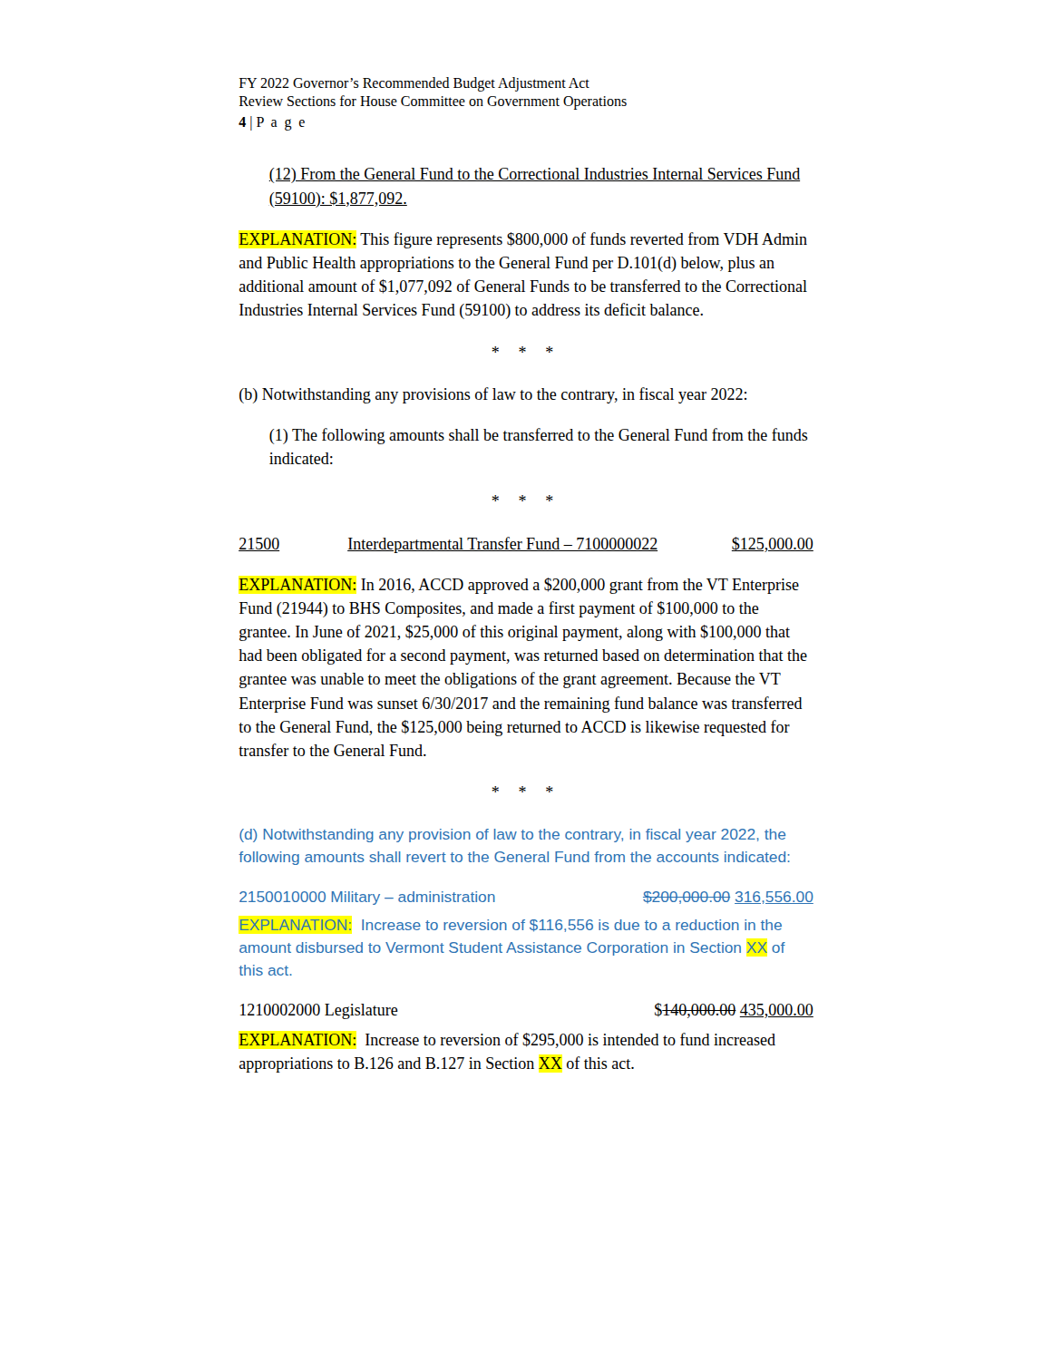FY 2022 Governor’s Recommended Budget Adjustment Act Review Sections for House Committee on Government Operations 4 | P a g e
(12) From the General Fund to the Correctional Industries Internal Services Fund (59100): $1,877,092.
EXPLANATION: This figure represents $800,000 of funds reverted from VDH Admin and Public Health appropriations to the General Fund per D.101(d) below, plus an additional amount of $1,077,092 of General Funds to be transferred to the Correctional Industries Internal Services Fund (59100) to address its deficit balance.
* * *
(b) Notwithstanding any provisions of law to the contrary, in fiscal year 2022:
(1) The following amounts shall be transferred to the General Fund from the funds indicated:
* * *
21500 Interdepartmental Transfer Fund – 7100000022 $125,000.00
EXPLANATION: In 2016, ACCD approved a $200,000 grant from the VT Enterprise Fund (21944) to BHS Composites, and made a first payment of $100,000 to the grantee. In June of 2021, $25,000 of this original payment, along with $100,000 that had been obligated for a second payment, was returned based on determination that the grantee was unable to meet the obligations of the grant agreement. Because the VT Enterprise Fund was sunset 6/30/2017 and the remaining fund balance was transferred to the General Fund, the $125,000 being returned to ACCD is likewise requested for transfer to the General Fund.
* * *
(d) Notwithstanding any provision of law to the contrary, in fiscal year 2022, the following amounts shall revert to the General Fund from the accounts indicated:
2150010000 Military – administration $200,000.00 316,556.00
EXPLANATION: Increase to reversion of $116,556 is due to a reduction in the amount disbursed to Vermont Student Assistance Corporation in Section XX of this act.
1210002000 Legislature $140,000.00 435,000.00
EXPLANATION: Increase to reversion of $295,000 is intended to fund increased appropriations to B.126 and B.127 in Section XX of this act.